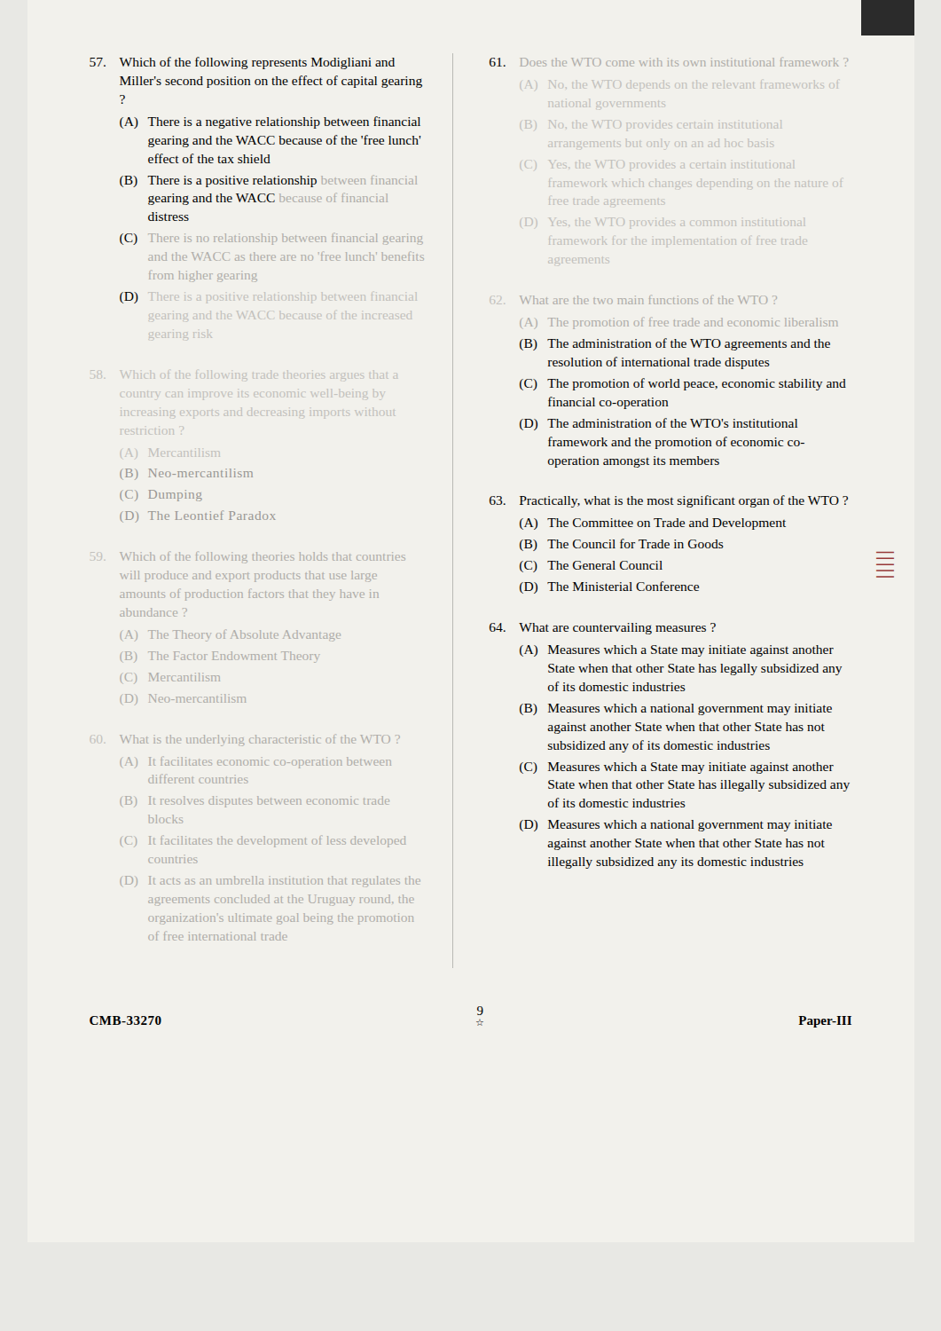|||||
57.
Which of the following represents Modigliani and Miller's second position on the effect of capital gearing ?
(A)
There is a negative relationship between financial gearing and the WACC because of the 'free lunch' effect of the tax shield
(B)
There is a positive relationship between financial gearing and the WACC because of financial distress
(C)
There is no relationship between financial gearing and the WACC as there are no 'free lunch' benefits from higher gearing
(D)
There is a positive relationship between financial gearing and the WACC because of the increased gearing risk
58.
Which of the following trade theories argues that a country can improve its economic well-being by increasing exports and decreasing imports without restriction ?
(A)
Mercantilism
(B)
Neo-mercantilism
(C)
Dumping
(D)
The Leontief Paradox
59.
Which of the following theories holds that countries will produce and export products that use large amounts of production factors that they have in abundance ?
(A)
The Theory of Absolute Advantage
(B)
The Factor Endowment Theory
(C)
Mercantilism
(D)
Neo-mercantilism
60.
What is the underlying characteristic of the WTO ?
(A)
It facilitates economic co-operation between different countries
(B)
It resolves disputes between economic trade blocks
(C)
It facilitates the development of less developed countries
(D)
It acts as an umbrella institution that regulates the agreements concluded at the Uruguay round, the organization's ultimate goal being the promotion of free international trade
61.
Does the WTO come with its own institutional framework ?
(A)
No, the WTO depends on the relevant frameworks of national governments
(B)
No, the WTO provides certain institutional arrangements but only on an ad hoc basis
(C)
Yes, the WTO provides a certain institutional framework which changes depending on the nature of free trade agreements
(D)
Yes, the WTO provides a common institutional framework for the implementation of free trade agreements
62.
What are the two main functions of the WTO ?
(A)
The promotion of free trade and economic liberalism
(B)
The administration of the WTO agreements and the resolution of international trade disputes
(C)
The promotion of world peace, economic stability and financial co-operation
(D)
The administration of the WTO's institutional framework and the promotion of economic co-operation amongst its members
63.
Practically, what is the most significant organ of the WTO ?
(A)
The Committee on Trade and Development
(B)
The Council for Trade in Goods
(C)
The General Council
(D)
The Ministerial Conference
64.
What are countervailing measures ?
(A)
Measures which a State may initiate against another State when that other State has legally subsidized any of its domestic industries
(B)
Measures which a national government may initiate against another State when that other State has not subsidized any of its domestic industries
(C)
Measures which a State may initiate against another State when that other State has illegally subsidized any of its domestic industries
(D)
Measures which a national government may initiate against another State when that other State has not illegally subsidized any its domestic industries
CMB-33270
9☆
Paper-III